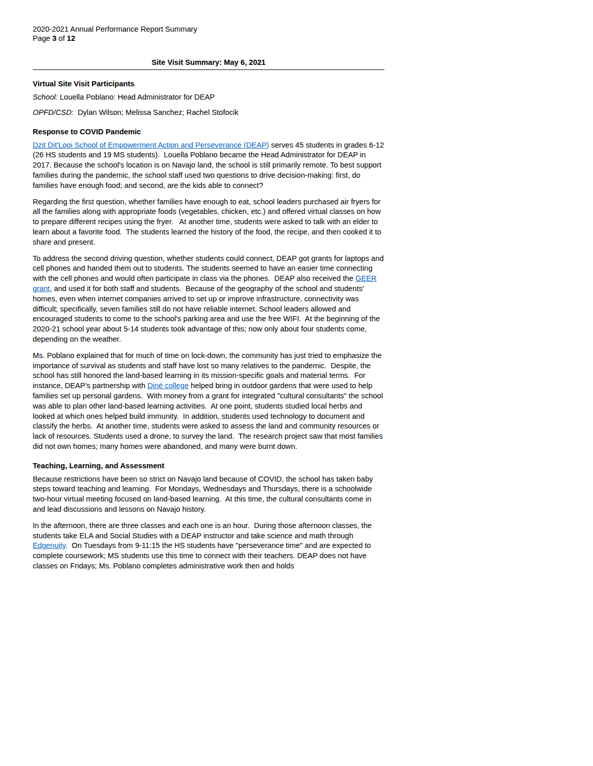2020-2021 Annual Performance Report Summary
Page 3 of 12
Site Visit Summary: May 6, 2021
Virtual Site Visit Participants
School: Louella Poblano: Head Administrator for DEAP
OPFD/CSD: Dylan Wilson; Melissa Sanchez; Rachel Stofocik
Response to COVID Pandemic
Dzit Dit'Looi School of Empowerment Action and Perseverance (DEAP) serves 45 students in grades 6-12 (26 HS students and 19 MS students). Louella Poblano became the Head Administrator for DEAP in 2017. Because the school's location is on Navajo land, the school is still primarily remote. To best support families during the pandemic, the school staff used two questions to drive decision-making: first, do families have enough food; and second, are the kids able to connect?
Regarding the first question, whether families have enough to eat, school leaders purchased air fryers for all the families along with appropriate foods (vegetables, chicken, etc.) and offered virtual classes on how to prepare different recipes using the fryer. At another time, students were asked to talk with an elder to learn about a favorite food. The students learned the history of the food, the recipe, and then cooked it to share and present.
To address the second driving question, whether students could connect, DEAP got grants for laptops and cell phones and handed them out to students. The students seemed to have an easier time connecting with the cell phones and would often participate in class via the phones. DEAP also received the GEER grant, and used it for both staff and students. Because of the geography of the school and students' homes, even when internet companies arrived to set up or improve infrastructure, connectivity was difficult; specifically, seven families still do not have reliable internet. School leaders allowed and encouraged students to come to the school's parking area and use the free WIFI. At the beginning of the 2020-21 school year about 5-14 students took advantage of this; now only about four students come, depending on the weather.
Ms. Poblano explained that for much of time on lock-down, the community has just tried to emphasize the importance of survival as students and staff have lost so many relatives to the pandemic. Despite, the school has still honored the land-based learning in its mission-specific goals and material terms. For instance, DEAP's partnership with Diné college helped bring in outdoor gardens that were used to help families set up personal gardens. With money from a grant for integrated "cultural consultants" the school was able to plan other land-based learning activities. At one point, students studied local herbs and looked at which ones helped build immunity. In addition, students used technology to document and classify the herbs. At another time, students were asked to assess the land and community resources or lack of resources. Students used a drone, to survey the land. The research project saw that most families did not own homes; many homes were abandoned, and many were burnt down.
Teaching, Learning, and Assessment
Because restrictions have been so strict on Navajo land because of COVID, the school has taken baby steps toward teaching and learning. For Mondays, Wednesdays and Thursdays, there is a schoolwide two-hour virtual meeting focused on land-based learning. At this time, the cultural consultants come in and lead discussions and lessons on Navajo history.
In the afternoon, there are three classes and each one is an hour. During those afternoon classes, the students take ELA and Social Studies with a DEAP instructor and take science and math through Edgenuity. On Tuesdays from 9-11:15 the HS students have "perseverance time" and are expected to complete coursework; MS students use this time to connect with their teachers. DEAP does not have classes on Fridays; Ms. Poblano completes administrative work then and holds